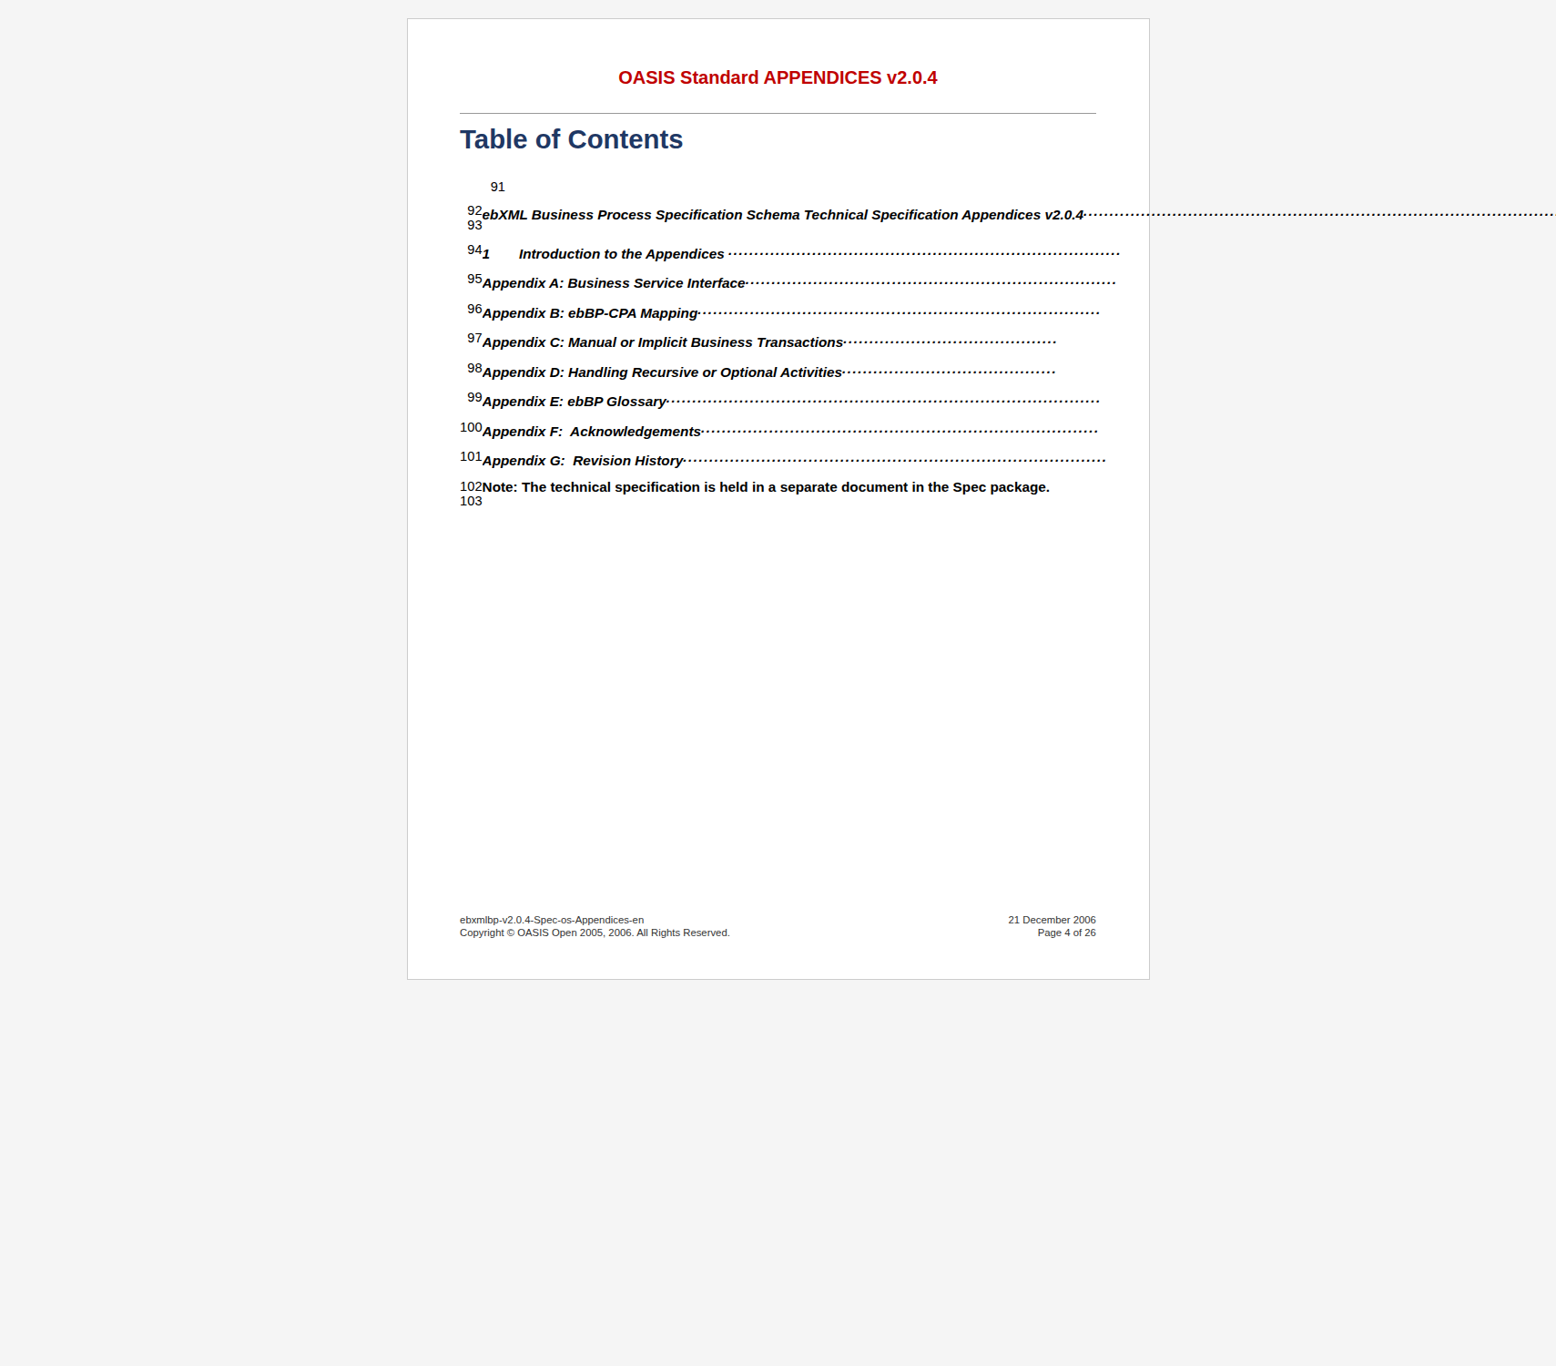OASIS Standard APPENDICES v2.0.4
Table of Contents
| 91 | | |
| 92 93 | ebXML Business Process Specification Schema Technical Specification Appendices v2.0.4 ....................................................................................................... | 1 |
| 94 | 1 Introduction to the Appendices ........................................................................... | 5 |
| 95 | Appendix A: Business Service Interface ....................................................................... | 7 |
| 96 | Appendix B: ebBP-CPA Mapping ............................................................................. | 11 |
| 97 | Appendix C: Manual or Implicit Business Transactions ......................................... | 13 |
| 98 | Appendix D: Handling Recursive or Optional Activities ......................................... | 14 |
| 99 | Appendix E: ebBP Glossary ................................................................................... | 16 |
| 100 | Appendix F: Acknowledgements ............................................................................ | 22 |
| 101 | Appendix G: Revision History ................................................................................. | 23 |
| 102 103 | Note: The technical specification is held in a separate document in the Spec package. |
ebxmlbp-v2.0.4-Spec-os-Appendices-en
Copyright © OASIS Open 2005, 2006. All Rights Reserved.
21 December 2006
Page 4 of 26